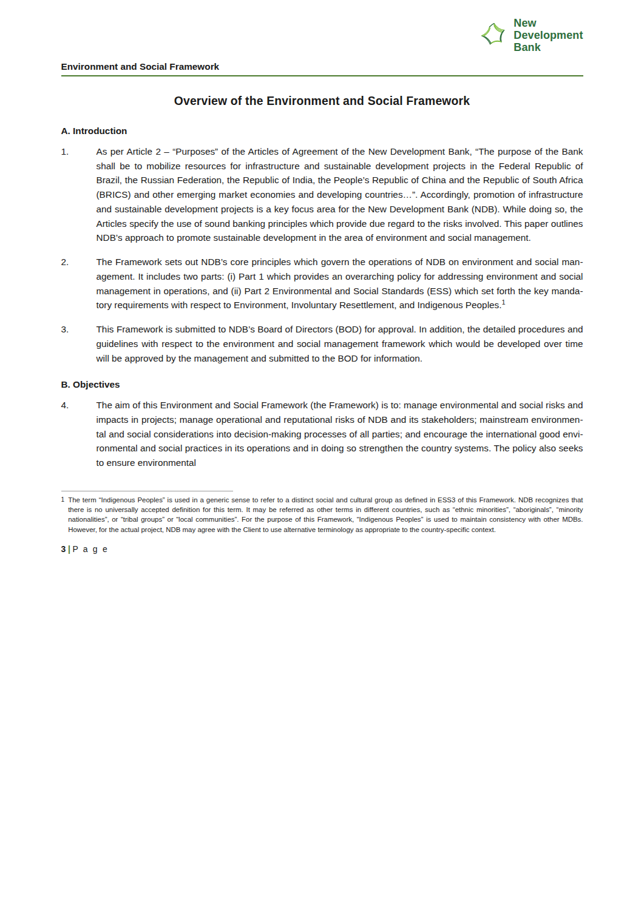New
Development
Bank
Environment and Social Framework
Overview of the Environment and Social Framework
A. Introduction
1. As per Article 2 – “Purposes” of the Articles of Agreement of the New Development Bank, “The purpose of the Bank shall be to mobilize resources for infrastructure and sustainable development projects in the Federal Republic of Brazil, the Russian Federation, the Republic of India, the People’s Republic of China and the Republic of South Africa (BRICS) and other emerging market economies and developing countries…”. Accordingly, promotion of infrastructure and sustainable development projects is a key focus area for the New Development Bank (NDB). While doing so, the Articles specify the use of sound banking principles which provide due regard to the risks involved. This paper outlines NDB’s approach to promote sustainable development in the area of environment and social management.
2. The Framework sets out NDB’s core principles which govern the operations of NDB on environment and social management. It includes two parts: (i) Part 1 which provides an overarching policy for addressing environment and social management in operations, and (ii) Part 2 Environmental and Social Standards (ESS) which set forth the key mandatory requirements with respect to Environment, Involuntary Resettlement, and Indigenous Peoples.1
3. This Framework is submitted to NDB’s Board of Directors (BOD) for approval. In addition, the detailed procedures and guidelines with respect to the environment and social management framework which would be developed over time will be approved by the management and submitted to the BOD for information.
B. Objectives
4. The aim of this Environment and Social Framework (the Framework) is to: manage environmental and social risks and impacts in projects; manage operational and reputational risks of NDB and its stakeholders; mainstream environmental and social considerations into decision-making processes of all parties; and encourage the international good environmental and social practices in its operations and in doing so strengthen the country systems. The policy also seeks to ensure environmental
1 The term “Indigenous Peoples” is used in a generic sense to refer to a distinct social and cultural group as defined in ESS3 of this Framework. NDB recognizes that there is no universally accepted definition for this term. It may be referred as other terms in different countries, such as “ethnic minorities”, “aboriginals”, “minority nationalities”, or “tribal groups” or “local communities”. For the purpose of this Framework, “Indigenous Peoples” is used to maintain consistency with other MDBs. However, for the actual project, NDB may agree with the Client to use alternative terminology as appropriate to the country-specific context.
3|P a g e